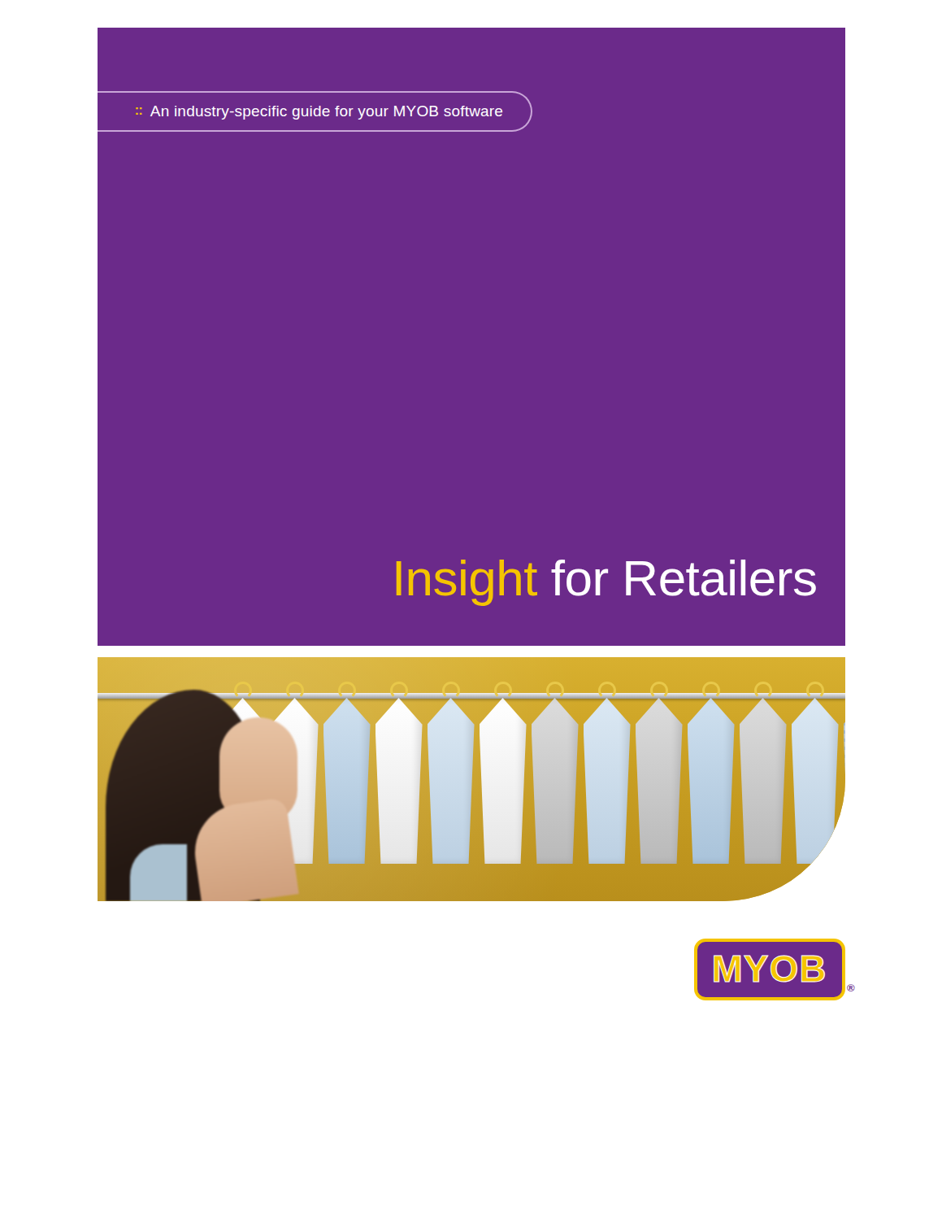:: An industry-specific guide for your MYOB software
Insight for Retailers
MYOB ®